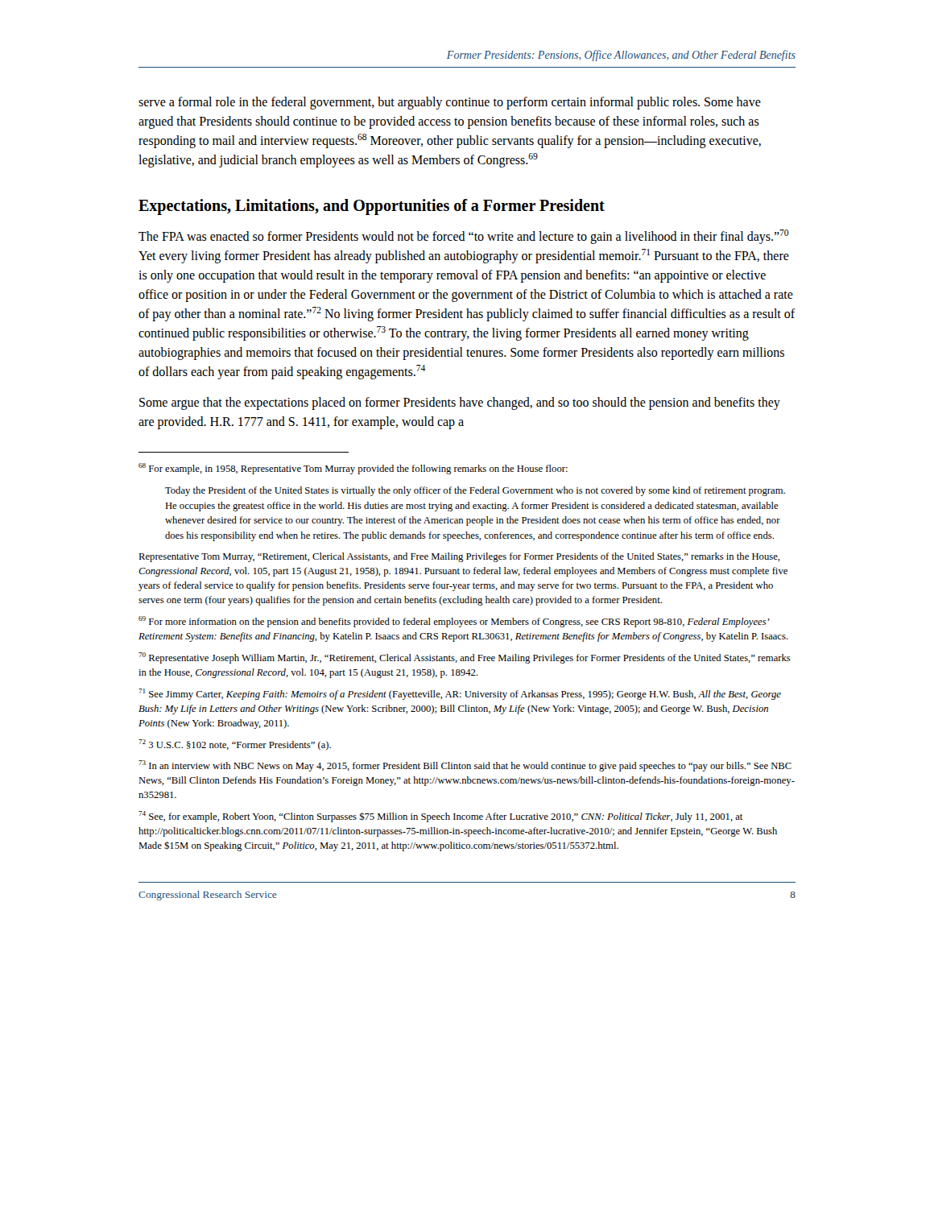Former Presidents: Pensions, Office Allowances, and Other Federal Benefits
serve a formal role in the federal government, but arguably continue to perform certain informal public roles. Some have argued that Presidents should continue to be provided access to pension benefits because of these informal roles, such as responding to mail and interview requests.68 Moreover, other public servants qualify for a pension—including executive, legislative, and judicial branch employees as well as Members of Congress.69
Expectations, Limitations, and Opportunities of a Former President
The FPA was enacted so former Presidents would not be forced “to write and lecture to gain a livelihood in their final days.”70 Yet every living former President has already published an autobiography or presidential memoir.71 Pursuant to the FPA, there is only one occupation that would result in the temporary removal of FPA pension and benefits: “an appointive or elective office or position in or under the Federal Government or the government of the District of Columbia to which is attached a rate of pay other than a nominal rate.”72 No living former President has publicly claimed to suffer financial difficulties as a result of continued public responsibilities or otherwise.73 To the contrary, the living former Presidents all earned money writing autobiographies and memoirs that focused on their presidential tenures. Some former Presidents also reportedly earn millions of dollars each year from paid speaking engagements.74
Some argue that the expectations placed on former Presidents have changed, and so too should the pension and benefits they are provided. H.R. 1777 and S. 1411, for example, would cap a
68 For example, in 1958, Representative Tom Murray provided the following remarks on the House floor:
Today the President of the United States is virtually the only officer of the Federal Government who is not covered by some kind of retirement program. He occupies the greatest office in the world. His duties are most trying and exacting. A former President is considered a dedicated statesman, available whenever desired for service to our country. The interest of the American people in the President does not cease when his term of office has ended, nor does his responsibility end when he retires. The public demands for speeches, conferences, and correspondence continue after his term of office ends.
Representative Tom Murray, “Retirement, Clerical Assistants, and Free Mailing Privileges for Former Presidents of the United States,” remarks in the House, Congressional Record, vol. 105, part 15 (August 21, 1958), p. 18941. Pursuant to federal law, federal employees and Members of Congress must complete five years of federal service to qualify for pension benefits. Presidents serve four-year terms, and may serve for two terms. Pursuant to the FPA, a President who serves one term (four years) qualifies for the pension and certain benefits (excluding health care) provided to a former President.
69 For more information on the pension and benefits provided to federal employees or Members of Congress, see CRS Report 98-810, Federal Employees’ Retirement System: Benefits and Financing, by Katelin P. Isaacs and CRS Report RL30631, Retirement Benefits for Members of Congress, by Katelin P. Isaacs.
70 Representative Joseph William Martin, Jr., “Retirement, Clerical Assistants, and Free Mailing Privileges for Former Presidents of the United States,” remarks in the House, Congressional Record, vol. 104, part 15 (August 21, 1958), p. 18942.
71 See Jimmy Carter, Keeping Faith: Memoirs of a President (Fayetteville, AR: University of Arkansas Press, 1995); George H.W. Bush, All the Best, George Bush: My Life in Letters and Other Writings (New York: Scribner, 2000); Bill Clinton, My Life (New York: Vintage, 2005); and George W. Bush, Decision Points (New York: Broadway, 2011).
72 3 U.S.C. §102 note, “Former Presidents” (a).
73 In an interview with NBC News on May 4, 2015, former President Bill Clinton said that he would continue to give paid speeches to “pay our bills.” See NBC News, “Bill Clinton Defends His Foundation’s Foreign Money,” at http://www.nbcnews.com/news/us-news/bill-clinton-defends-his-foundations-foreign-money-n352981.
74 See, for example, Robert Yoon, “Clinton Surpasses $75 Million in Speech Income After Lucrative 2010,” CNN: Political Ticker, July 11, 2001, at http://politicalticker.blogs.cnn.com/2011/07/11/clinton-surpasses-75-million-in-speech-income-after-lucrative-2010/; and Jennifer Epstein, “George W. Bush Made $15M on Speaking Circuit,” Politico, May 21, 2011, at http://www.politico.com/news/stories/0511/55372.html.
Congressional Research Service 8